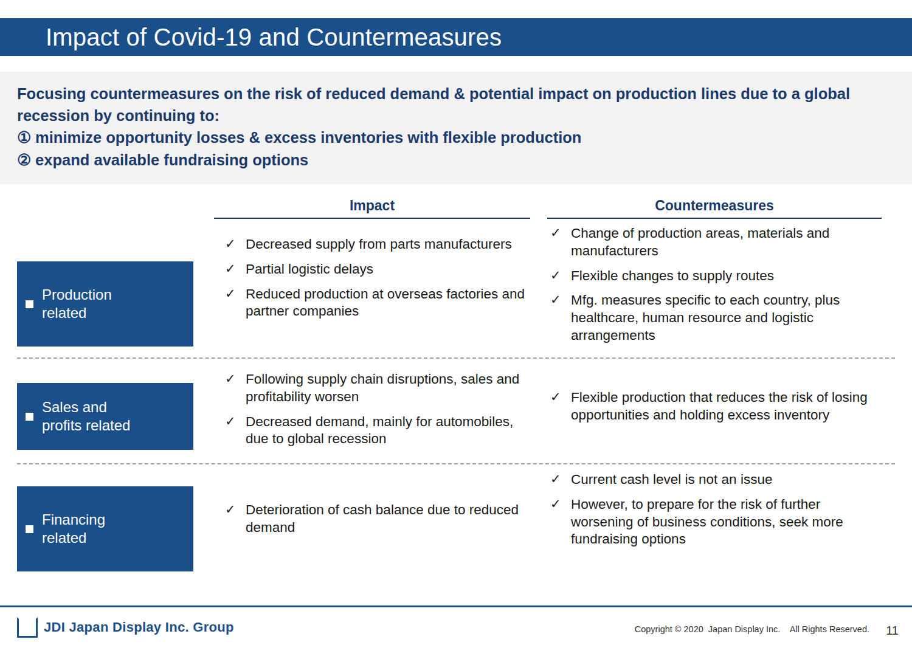Impact of Covid-19 and Countermeasures
Focusing countermeasures on the risk of reduced demand & potential impact on production lines due to a global recession by continuing to:
① minimize opportunity losses & excess inventories with flexible production
② expand available fundraising options
Impact
Countermeasures
Production
related
Decreased supply from parts manufacturers
Partial logistic delays
Reduced production at overseas factories and partner companies
Change of production areas, materials and manufacturers
Flexible changes to supply routes
Mfg. measures specific to each country, plus healthcare, human resource and logistic arrangements
Sales and
profits related
Following supply chain disruptions, sales and profitability worsen
Decreased demand, mainly for automobiles, due to global recession
Flexible production that reduces the risk of losing opportunities and holding excess inventory
Financing
related
Deterioration of cash balance due to reduced demand
Current cash level is not an issue
However, to prepare for the risk of further worsening of business conditions, seek more fundraising options
JDI Japan Display Inc. Group
Copyright © 2020 Japan Display Inc. All Rights Reserved.
11